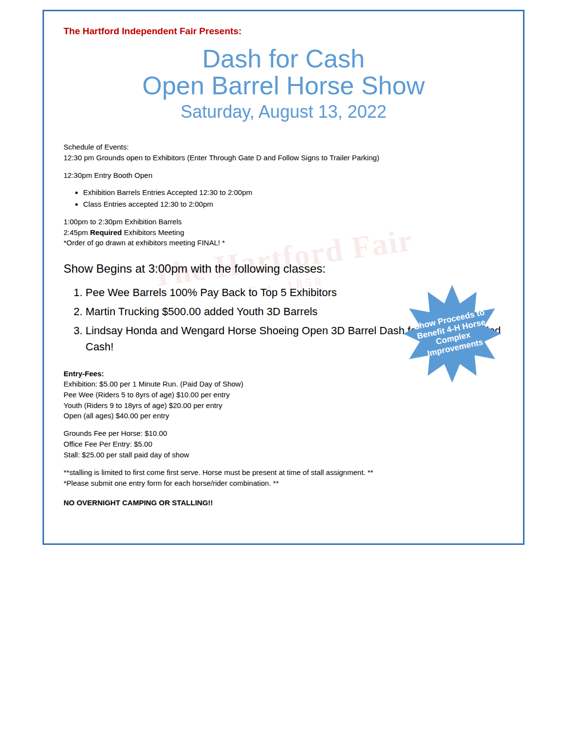The Hartford FairEst. 1858
Show Proceeds to Benefit 4-H Horse Complex Improvements
The Hartford Independent Fair Presents:
Dash for Cash
Open Barrel Horse Show
Saturday, August 13, 2022
Schedule of Events:
12:30 pm Grounds open to Exhibitors (Enter Through Gate D and Follow Signs to Trailer Parking)
12:30pm Entry Booth Open
Exhibition Barrels Entries Accepted 12:30 to 2:00pm
Class Entries accepted 12:30 to 2:00pm
1:00pm to 2:30pm Exhibition Barrels
2:45pm Required Exhibitors Meeting
*Order of go drawn at exhibitors meeting FINAL! *
Show Begins at 3:00pm with the following classes:
Pee Wee Barrels 100% Pay Back to Top 5 Exhibitors
Martin Trucking $500.00 added Youth 3D Barrels
Lindsay Honda and Wengard Horse Shoeing Open 3D Barrel Dash for $1000.00 added Cash!
Entry-Fees:
Exhibition: $5.00 per 1 Minute Run. (Paid Day of Show)
Pee Wee (Riders 5 to 8yrs of age) $10.00 per entry
Youth (Riders 9 to 18yrs of age) $20.00 per entry
Open (all ages) $40.00 per entry
Grounds Fee per Horse: $10.00
Office Fee Per Entry: $5.00
Stall: $25.00 per stall paid day of show
**stalling is limited to first come first serve. Horse must be present at time of stall assignment. **
*Please submit one entry form for each horse/rider combination. **
NO OVERNIGHT CAMPING OR STALLING!!